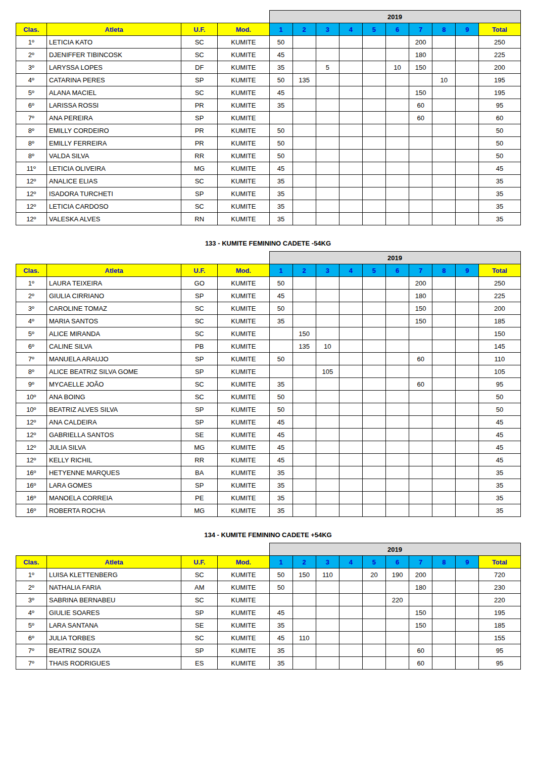| | | | | 2019 |
| Clas. | Atleta | U.F. | Mod. | 1 | 2 | 3 | 4 | 5 | 6 | 7 | 8 | 9 | Total |
| 1º | LETICIA KATO | SC | KUMITE | 50 | | | | | | 200 | | | 250 |
| 2º | DJENIFFER TIBINCOSK | SC | KUMITE | 45 | | | | | | 180 | | | 225 |
| 3º | LARYSSA LOPES | DF | KUMITE | 35 | | 5 | | | 10 | 150 | | | 200 |
| 4º | CATARINA PERES | SP | KUMITE | 50 | 135 | | | | | | 10 | | 195 |
| 5º | ALANA MACIEL | SC | KUMITE | 45 | | | | | | 150 | | | 195 |
| 6º | LARISSA ROSSI | PR | KUMITE | 35 | | | | | | 60 | | | 95 |
| 7º | ANA PEREIRA | SP | KUMITE | | | | | | | 60 | | | 60 |
| 8º | EMILLY CORDEIRO | PR | KUMITE | 50 | | | | | | | | | 50 |
| 8º | EMILLY FERREIRA | PR | KUMITE | 50 | | | | | | | | | 50 |
| 8º | VALDA SILVA | RR | KUMITE | 50 | | | | | | | | | 50 |
| 11º | LETICIA OLIVEIRA | MG | KUMITE | 45 | | | | | | | | | 45 |
| 12º | ANALICE ELIAS | SC | KUMITE | 35 | | | | | | | | | 35 |
| 12º | ISADORA TURCHETI | SP | KUMITE | 35 | | | | | | | | | 35 |
| 12º | LETICIA CARDOSO | SC | KUMITE | 35 | | | | | | | | | 35 |
| 12º | VALESKA ALVES | RN | KUMITE | 35 | | | | | | | | | 35 |
133 - KUMITE FEMININO CADETE -54KG
| | | | | 2019 |
| Clas. | Atleta | U.F. | Mod. | 1 | 2 | 3 | 4 | 5 | 6 | 7 | 8 | 9 | Total |
| 1º | LAURA TEIXEIRA | GO | KUMITE | 50 | | | | | | 200 | | | 250 |
| 2º | GIULIA CIRRIANO | SP | KUMITE | 45 | | | | | | 180 | | | 225 |
| 3º | CAROLINE TOMAZ | SC | KUMITE | 50 | | | | | | 150 | | | 200 |
| 4º | MARIA SANTOS | SC | KUMITE | 35 | | | | | | 150 | | | 185 |
| 5º | ALICE MIRANDA | SC | KUMITE | | 150 | | | | | | | | 150 |
| 6º | CALINE SILVA | PB | KUMITE | | 135 | 10 | | | | | | | 145 |
| 7º | MANUELA ARAUJO | SP | KUMITE | 50 | | | | | | 60 | | | 110 |
| 8º | ALICE BEATRIZ SILVA GOME | SP | KUMITE | | | 105 | | | | | | | 105 |
| 9º | MYCAELLE JOÃO | SC | KUMITE | 35 | | | | | | 60 | | | 95 |
| 10º | ANA BOING | SC | KUMITE | 50 | | | | | | | | | 50 |
| 10º | BEATRIZ ALVES SILVA | SP | KUMITE | 50 | | | | | | | | | 50 |
| 12º | ANA CALDEIRA | SP | KUMITE | 45 | | | | | | | | | 45 |
| 12º | GABRIELLA SANTOS | SE | KUMITE | 45 | | | | | | | | | 45 |
| 12º | JULIA SILVA | MG | KUMITE | 45 | | | | | | | | | 45 |
| 12º | KELLY RICHIL | RR | KUMITE | 45 | | | | | | | | | 45 |
| 16º | HETYENNE MARQUES | BA | KUMITE | 35 | | | | | | | | | 35 |
| 16º | LARA GOMES | SP | KUMITE | 35 | | | | | | | | | 35 |
| 16º | MANOELA CORREIA | PE | KUMITE | 35 | | | | | | | | | 35 |
| 16º | ROBERTA ROCHA | MG | KUMITE | 35 | | | | | | | | | 35 |
134 - KUMITE FEMININO CADETE +54KG
| | | | | 2019 |
| Clas. | Atleta | U.F. | Mod. | 1 | 2 | 3 | 4 | 5 | 6 | 7 | 8 | 9 | Total |
| 1º | LUISA KLETTENBERG | SC | KUMITE | 50 | 150 | 110 | | 20 | 190 | 200 | | | 720 |
| 2º | NATHALIA FARIA | AM | KUMITE | 50 | | | | | | 180 | | | 230 |
| 3º | SABRINA BERNABEU | SC | KUMITE | | | | | | 220 | | | | 220 |
| 4º | GIULIE SOARES | SP | KUMITE | 45 | | | | | | 150 | | | 195 |
| 5º | LARA SANTANA | SE | KUMITE | 35 | | | | | | 150 | | | 185 |
| 6º | JULIA TORBES | SC | KUMITE | 45 | 110 | | | | | | | | 155 |
| 7º | BEATRIZ SOUZA | SP | KUMITE | 35 | | | | | | 60 | | | 95 |
| 7º | THAIS RODRIGUES | ES | KUMITE | 35 | | | | | | 60 | | | 95 |